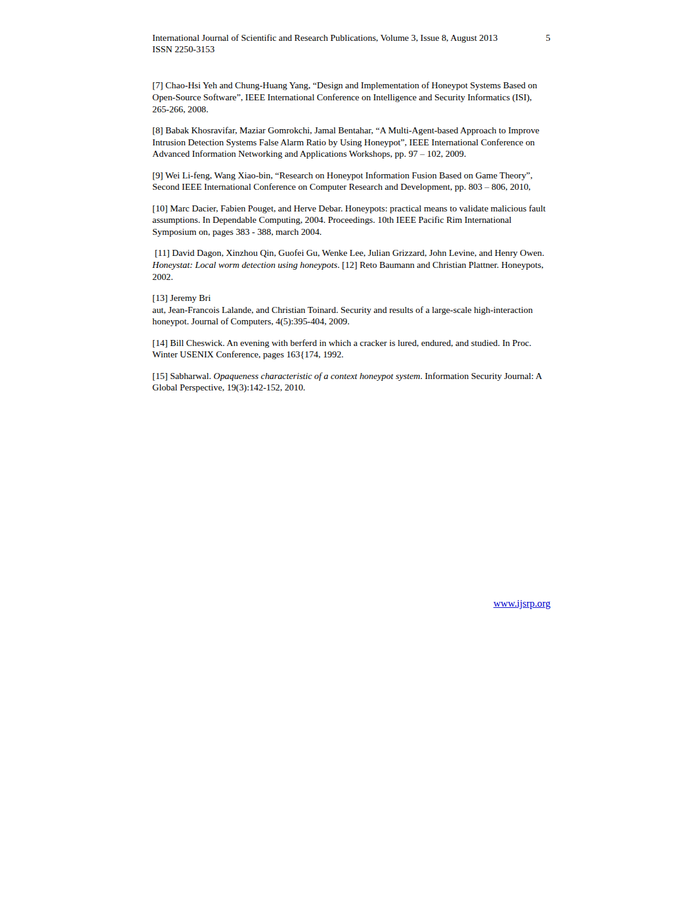International Journal of Scientific and Research Publications, Volume 3, Issue 8, August 2013
ISSN 2250-3153
5
[7] Chao-Hsi Yeh and Chung-Huang Yang, “Design and Implementation of Honeypot Systems Based on Open-Source Software”, IEEE International Conference on Intelligence and Security Informatics (ISI), 265-266, 2008.
[8] Babak Khosravifar, Maziar Gomrokchi, Jamal Bentahar, “A Multi-Agent-based Approach to Improve Intrusion Detection Systems False Alarm Ratio by Using Honeypot”, IEEE International Conference on Advanced Information Networking and Applications Workshops, pp. 97 – 102, 2009.
[9] Wei Li-feng, Wang Xiao-bin, “Research on Honeypot Information Fusion Based on Game Theory”, Second IEEE International Conference on Computer Research and Development, pp. 803 – 806, 2010,
[10] Marc Dacier, Fabien Pouget, and Herve Debar. Honeypots: practical means to validate malicious fault assumptions. In Dependable Computing, 2004. Proceedings. 10th IEEE Pacific Rim International Symposium on, pages 383 - 388, march 2004.
[11] David Dagon, Xinzhou Qin, Guofei Gu, Wenke Lee, Julian Grizzard, John Levine, and Henry Owen. Honeystat: Local worm detection using honeypots. [12] Reto Baumann and Christian Plattner. Honeypots, 2002.
[13] Jeremy Bri
aut, Jean-Francois Lalande, and Christian Toinard. Security and results of a large-scale high-interaction honeypot. Journal of Computers, 4(5):395-404, 2009.
[14] Bill Cheswick. An evening with berferd in which a cracker is lured, endured, and studied. In Proc. Winter USENIX Conference, pages 163{174, 1992.
[15] Sabharwal. Opaqueness characteristic of a context honeypot system. Information Security Journal: A Global Perspective, 19(3):142-152, 2010.
www.ijsrp.org